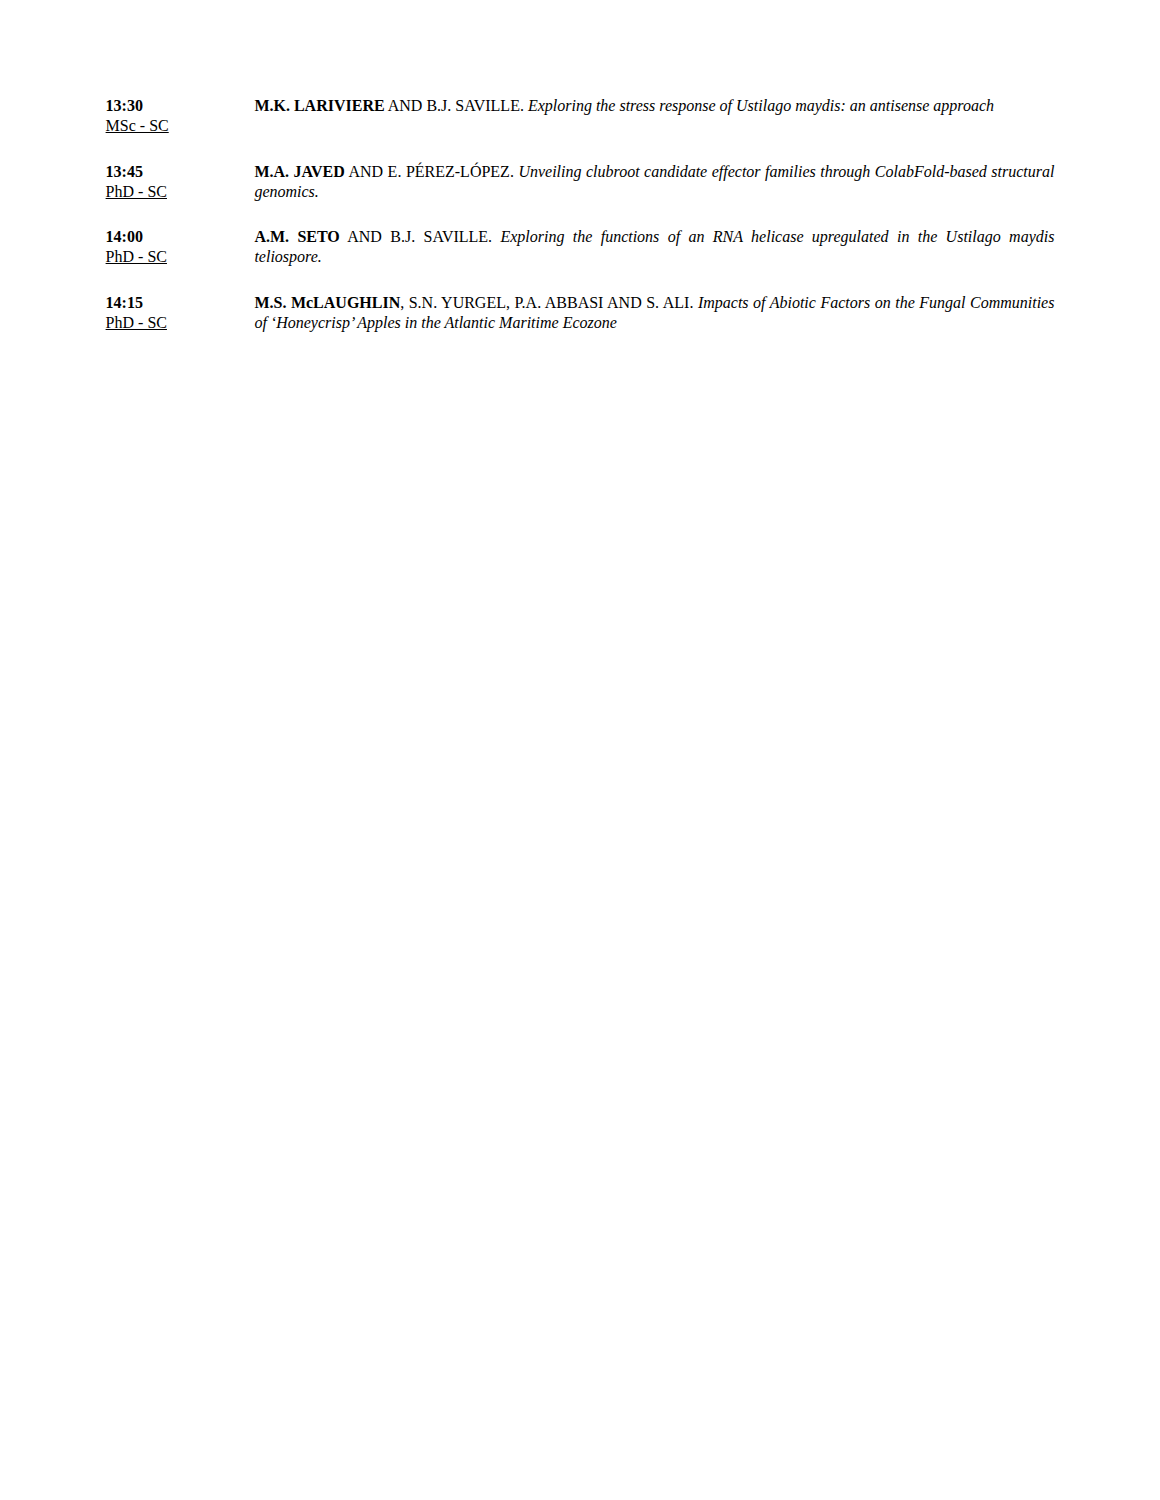| 13:30 MSc - SC | M.K. LARIVIERE AND B.J. SAVILLE. Exploring the stress response of Ustilago maydis: an antisense approach |
| 13:45 PhD - SC | M.A. JAVED AND E. PÉREZ-LÓPEZ. Unveiling clubroot candidate effector families through ColabFold-based structural genomics. |
| 14:00 PhD - SC | A.M. SETO AND B.J. SAVILLE. Exploring the functions of an RNA helicase upregulated in the Ustilago maydis teliospore. |
| 14:15 PhD - SC | M.S. McLAUGHLIN , S.N. YURGEL, P.A. ABBASI AND S. ALI. Impacts of Abiotic Factors on the Fungal Communities of ‘Honeycrisp’ Apples in the Atlantic Maritime Ecozone |